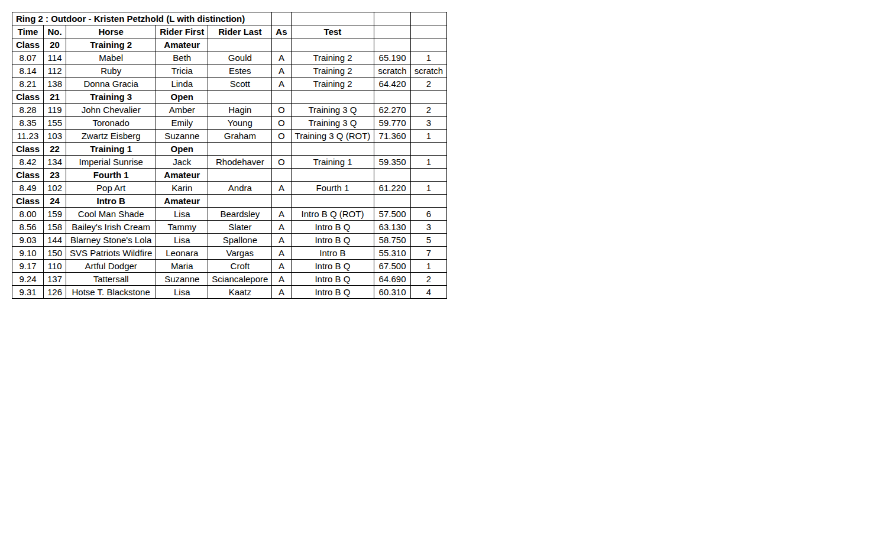| Ring 2 : Outdoor - Kristen Petzhold (L with distinction) | | | | |
| Time | No. | Horse | Rider First | Rider Last | As | Test | | |
| Class | 20 | Training 2 | Amateur | | | | | |
| 8.07 | 114 | Mabel | Beth | Gould | A | Training 2 | 65.190 | 1 |
| 8.14 | 112 | Ruby | Tricia | Estes | A | Training 2 | scratch | scratch |
| 8.21 | 138 | Donna Gracia | Linda | Scott | A | Training 2 | 64.420 | 2 |
| Class | 21 | Training 3 | Open | | | | | |
| 8.28 | 119 | John Chevalier | Amber | Hagin | O | Training 3 Q | 62.270 | 2 |
| 8.35 | 155 | Toronado | Emily | Young | O | Training 3 Q | 59.770 | 3 |
| 11.23 | 103 | Zwartz Eisberg | Suzanne | Graham | O | Training 3 Q (ROT) | 71.360 | 1 |
| Class | 22 | Training 1 | Open | | | | | |
| 8.42 | 134 | Imperial Sunrise | Jack | Rhodehaver | O | Training 1 | 59.350 | 1 |
| Class | 23 | Fourth 1 | Amateur | | | | | |
| 8.49 | 102 | Pop Art | Karin | Andra | A | Fourth 1 | 61.220 | 1 |
| Class | 24 | Intro B | Amateur | | | | | |
| 8.00 | 159 | Cool Man Shade | Lisa | Beardsley | A | Intro B Q (ROT) | 57.500 | 6 |
| 8.56 | 158 | Bailey's Irish Cream | Tammy | Slater | A | Intro B Q | 63.130 | 3 |
| 9.03 | 144 | Blarney Stone's Lola | Lisa | Spallone | A | Intro B Q | 58.750 | 5 |
| 9.10 | 150 | SVS Patriots Wildfire | Leonara | Vargas | A | Intro B | 55.310 | 7 |
| 9.17 | 110 | Artful Dodger | Maria | Croft | A | Intro B Q | 67.500 | 1 |
| 9.24 | 137 | Tattersall | Suzanne | Sciancalepore | A | Intro B Q | 64.690 | 2 |
| 9.31 | 126 | Hotse T. Blackstone | Lisa | Kaatz | A | Intro B Q | 60.310 | 4 |